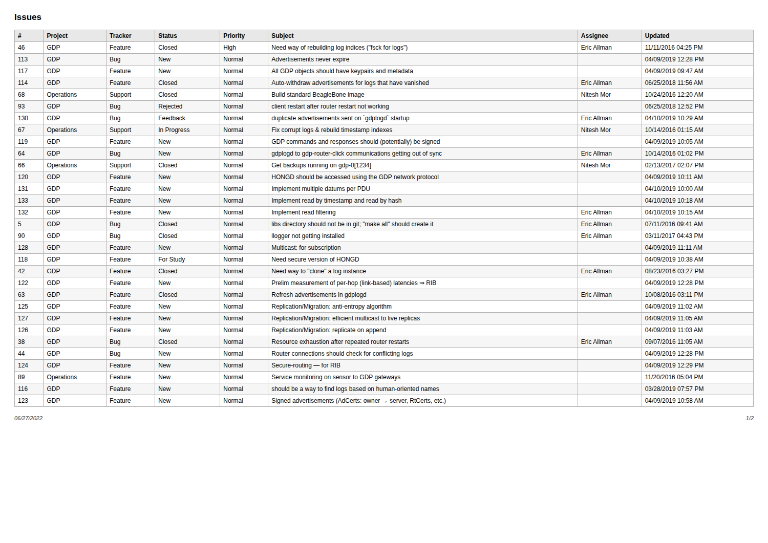Issues
| # | Project | Tracker | Status | Priority | Subject | Assignee | Updated |
| --- | --- | --- | --- | --- | --- | --- | --- |
| 46 | GDP | Feature | Closed | High | Need way of rebuilding log indices ("fsck for logs") | Eric Allman | 11/11/2016 04:25 PM |
| 113 | GDP | Bug | New | Normal | Advertisements never expire | | 04/09/2019 12:28 PM |
| 117 | GDP | Feature | New | Normal | All GDP objects should have keypairs and metadata | | 04/09/2019 09:47 AM |
| 114 | GDP | Feature | Closed | Normal | Auto-withdraw advertisements for logs that have vanished | Eric Allman | 06/25/2018 11:56 AM |
| 68 | Operations | Support | Closed | Normal | Build standard BeagleBone image | Nitesh Mor | 10/24/2016 12:20 AM |
| 93 | GDP | Bug | Rejected | Normal | client restart after router restart not working | | 06/25/2018 12:52 PM |
| 130 | GDP | Bug | Feedback | Normal | duplicate advertisements sent on `gdplogd` startup | Eric Allman | 04/10/2019 10:29 AM |
| 67 | Operations | Support | In Progress | Normal | Fix corrupt logs & rebuild timestamp indexes | Nitesh Mor | 10/14/2016 01:15 AM |
| 119 | GDP | Feature | New | Normal | GDP commands and responses should (potentially) be signed | | 04/09/2019 10:05 AM |
| 64 | GDP | Bug | New | Normal | gdplogd to gdp-router-click communications getting out of sync | Eric Allman | 10/14/2016 01:02 PM |
| 66 | Operations | Support | Closed | Normal | Get backups running on gdp-0[1234] | Nitesh Mor | 02/13/2017 02:07 PM |
| 120 | GDP | Feature | New | Normal | HONGD should be accessed using the GDP network protocol | | 04/09/2019 10:11 AM |
| 131 | GDP | Feature | New | Normal | Implement multiple datums per PDU | | 04/10/2019 10:00 AM |
| 133 | GDP | Feature | New | Normal | Implement read by timestamp and read by hash | | 04/10/2019 10:18 AM |
| 132 | GDP | Feature | New | Normal | Implement read filtering | Eric Allman | 04/10/2019 10:15 AM |
| 5 | GDP | Bug | Closed | Normal | libs directory should not be in git; "make all" should create it | Eric Allman | 07/11/2016 09:41 AM |
| 90 | GDP | Bug | Closed | Normal | llogger not getting installed | Eric Allman | 03/11/2017 04:43 PM |
| 128 | GDP | Feature | New | Normal | Multicast: for subscription | | 04/09/2019 11:11 AM |
| 118 | GDP | Feature | For Study | Normal | Need secure version of HONGD | | 04/09/2019 10:38 AM |
| 42 | GDP | Feature | Closed | Normal | Need way to "clone" a log instance | Eric Allman | 08/23/2016 03:27 PM |
| 122 | GDP | Feature | New | Normal | Prelim measurement of per-hop (link-based) latencies ⇒ RIB | | 04/09/2019 12:28 PM |
| 63 | GDP | Feature | Closed | Normal | Refresh advertisements in gdplogd | Eric Allman | 10/08/2016 03:11 PM |
| 125 | GDP | Feature | New | Normal | Replication/Migration: anti-entropy algorithm | | 04/09/2019 11:02 AM |
| 127 | GDP | Feature | New | Normal | Replication/Migration: efficient multicast to live replicas | | 04/09/2019 11:05 AM |
| 126 | GDP | Feature | New | Normal | Replication/Migration: replicate on append | | 04/09/2019 11:03 AM |
| 38 | GDP | Bug | Closed | Normal | Resource exhaustion after repeated router restarts | Eric Allman | 09/07/2016 11:05 AM |
| 44 | GDP | Bug | New | Normal | Router connections should check for conflicting logs | | 04/09/2019 12:28 PM |
| 124 | GDP | Feature | New | Normal | Secure-routing — for RIB | | 04/09/2019 12:29 PM |
| 89 | Operations | Feature | New | Normal | Service monitoring on sensor to GDP gateways | | 11/20/2016 05:04 PM |
| 116 | GDP | Feature | New | Normal | should be a way to find logs based on human-oriented names | | 03/28/2019 07:57 PM |
| 123 | GDP | Feature | New | Normal | Signed advertisements (AdCerts: owner → server, RtCerts, etc.) | | 04/09/2019 10:58 AM |
06/27/2022 1/2